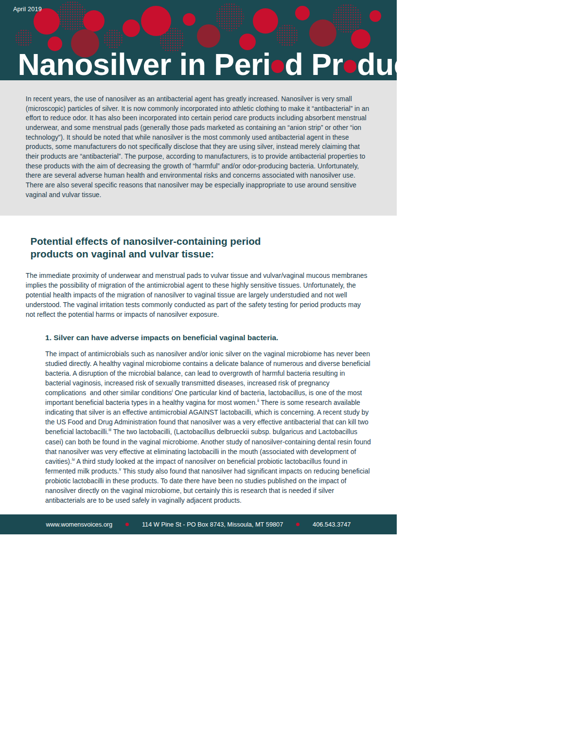April 2019
Nanosilver in Peri d Pr ducts
In recent years, the use of nanosilver as an antibacterial agent has greatly increased. Nanosilver is very small (microscopic) particles of silver. It is now commonly incorporated into athletic clothing to make it “antibacterial” in an effort to reduce odor. It has also been incorporated into certain period care products including absorbent menstrual underwear, and some menstrual pads (generally those pads marketed as containing an “anion strip” or other “ion technology”). It should be noted that while nanosilver is the most commonly used antibacterial agent in these products, some manufacturers do not specifically disclose that they are using silver, instead merely claiming that their products are “antibacterial”. The purpose, according to manufacturers, is to provide antibacterial properties to these products with the aim of decreasing the growth of “harmful” and/or odor-producing bacteria. Unfortunately, there are several adverse human health and environmental risks and concerns associated with nanosilver use. There are also several specific reasons that nanosilver may be especially inappropriate to use around sensitive vaginal and vulvar tissue.
Potential effects of nanosilver-containing period
products on vaginal and vulvar tissue:
The immediate proximity of underwear and menstrual pads to vulvar tissue and vulvar/vaginal mucous membranes implies the possibility of migration of the antimicrobial agent to these highly sensitive tissues. Unfortunately, the potential health impacts of the migration of nanosilver to vaginal tissue are largely understudied and not well understood. The vaginal irritation tests commonly conducted as part of the safety testing for period products may not reflect the potential harms or impacts of nanosilver exposure.
1. Silver can have adverse impacts on beneficial vaginal bacteria.
The impact of antimicrobials such as nanosilver and/or ionic silver on the vaginal microbiome has never been studied directly. A healthy vaginal microbiome contains a delicate balance of numerous and diverse beneficial bacteria. A disruption of the microbial balance, can lead to overgrowth of harmful bacteria resulting in bacterial vaginosis, increased risk of sexually transmitted diseases, increased risk of pregnancy complications and other similar conditionsi One particular kind of bacteria, lactobacillus, is one of the most important beneficial bacteria types in a healthy vagina for most women.ii There is some research available indicating that silver is an effective antimicrobial AGAINST lactobacilli, which is concerning. A recent study by the US Food and Drug Administration found that nanosilver was a very effective antibacterial that can kill two beneficial lactobacilli.iii The two lactobacilli, (Lactobacillus delbrueckii subsp. bulgaricus and Lactobacillus casei) can both be found in the vaginal microbiome. Another study of nanosilver-containing dental resin found that nanosilver was very effective at eliminating lactobacilli in the mouth (associated with development of cavities).iv A third study looked at the impact of nanosilver on beneficial probiotic lactobacillus found in fermented milk products.v This study also found that nanosilver had significant impacts on reducing beneficial probiotic lactobacilli in these products. To date there have been no studies published on the impact of nanosilver directly on the vaginal microbiome, but certainly this is research that is needed if silver antibacterials are to be used safely in vaginally adjacent products.
www.womensvoices.org 114 W Pine St - PO Box 8743, Missoula, MT 59807 406.543.3747